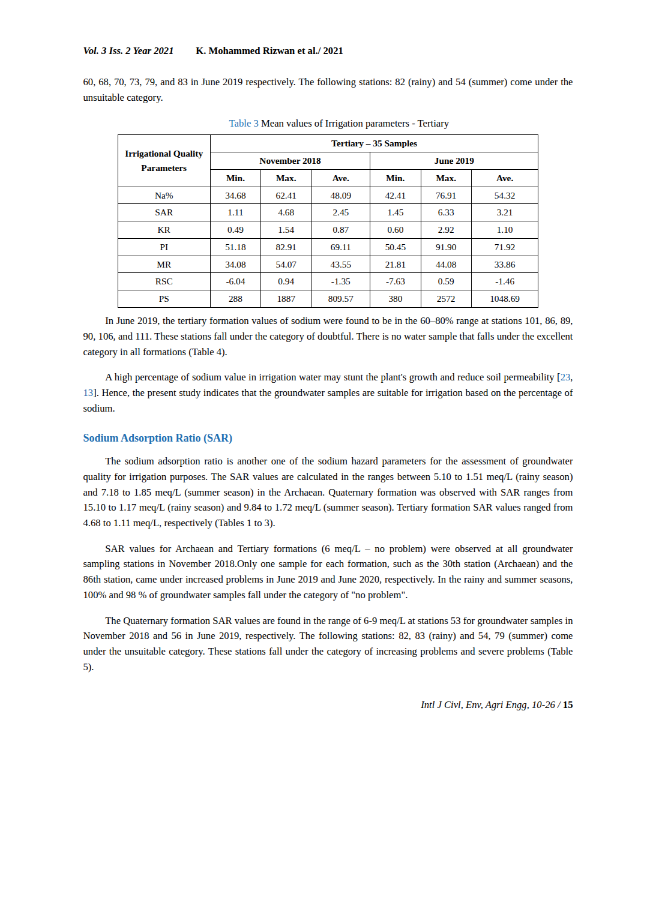Vol. 3 Iss. 2 Year 2021 K. Mohammed Rizwan et al./ 2021
60, 68, 70, 73, 79, and 83 in June 2019 respectively. The following stations: 82 (rainy) and 54 (summer) come under the unsuitable category.
Table 3 Mean values of Irrigation parameters - Tertiary
| Irrigational Quality Parameters | Tertiary – 35 Samples |
| --- | --- |
| November 2018 | June 2019 |
| Min. | Max. | Ave. | Min. | Max. | Ave. |
| Na% | 34.68 | 62.41 | 48.09 | 42.41 | 76.91 | 54.32 |
| SAR | 1.11 | 4.68 | 2.45 | 1.45 | 6.33 | 3.21 |
| KR | 0.49 | 1.54 | 0.87 | 0.60 | 2.92 | 1.10 |
| PI | 51.18 | 82.91 | 69.11 | 50.45 | 91.90 | 71.92 |
| MR | 34.08 | 54.07 | 43.55 | 21.81 | 44.08 | 33.86 |
| RSC | -6.04 | 0.94 | -1.35 | -7.63 | 0.59 | -1.46 |
| PS | 288 | 1887 | 809.57 | 380 | 2572 | 1048.69 |
In June 2019, the tertiary formation values of sodium were found to be in the 60–80% range at stations 101, 86, 89, 90, 106, and 111. These stations fall under the category of doubtful. There is no water sample that falls under the excellent category in all formations (Table 4).
A high percentage of sodium value in irrigation water may stunt the plant's growth and reduce soil permeability [23, 13]. Hence, the present study indicates that the groundwater samples are suitable for irrigation based on the percentage of sodium.
Sodium Adsorption Ratio (SAR)
The sodium adsorption ratio is another one of the sodium hazard parameters for the assessment of groundwater quality for irrigation purposes. The SAR values are calculated in the ranges between 5.10 to 1.51 meq/L (rainy season) and 7.18 to 1.85 meq/L (summer season) in the Archaean. Quaternary formation was observed with SAR ranges from 15.10 to 1.17 meq/L (rainy season) and 9.84 to 1.72 meq/L (summer season). Tertiary formation SAR values ranged from 4.68 to 1.11 meq/L, respectively (Tables 1 to 3).
SAR values for Archaean and Tertiary formations (6 meq/L – no problem) were observed at all groundwater sampling stations in November 2018.Only one sample for each formation, such as the 30th station (Archaean) and the 86th station, came under increased problems in June 2019 and June 2020, respectively. In the rainy and summer seasons, 100% and 98 % of groundwater samples fall under the category of "no problem".
The Quaternary formation SAR values are found in the range of 6-9 meq/L at stations 53 for groundwater samples in November 2018 and 56 in June 2019, respectively. The following stations: 82, 83 (rainy) and 54, 79 (summer) come under the unsuitable category. These stations fall under the category of increasing problems and severe problems (Table 5).
Intl J Civl, Env, Agri Engg, 10-26 / 15